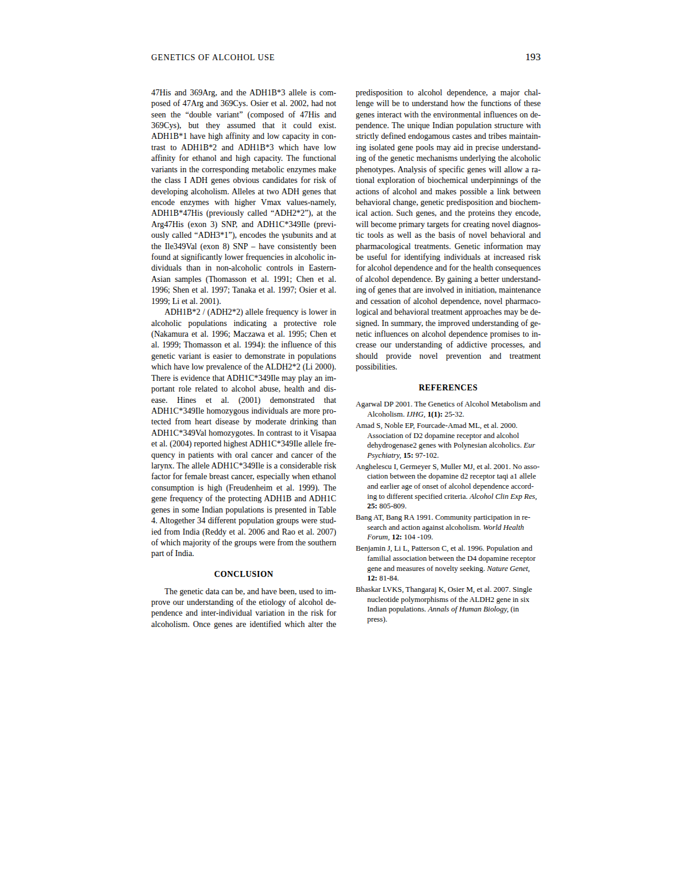Genetics of Alcohol Use 193
47His and 369Arg, and the ADH1B*3 allele is composed of 47Arg and 369Cys. Osier et al. 2002, had not seen the “double variant” (composed of 47His and 369Cys), but they assumed that it could exist. ADH1B*1 have high affinity and low capacity in contrast to ADH1B*2 and ADH1B*3 which have low affinity for ethanol and high capacity. The functional variants in the corresponding metabolic enzymes make the class I ADH genes obvious candidates for risk of developing alcoholism. Alleles at two ADH genes that encode enzymes with higher Vmax values-namely, ADH1B*47His (previously called “ADH2*2”), at the Arg47His (exon 3) SNP, and ADH1C*349Ile (previously called “ADH3*1”), encodes the γsubunits and at the Ile349Val (exon 8) SNP – have consistently been found at significantly lower frequencies in alcoholic individuals than in non-alcoholic controls in Eastern-Asian samples (Thomasson et al. 1991; Chen et al. 1996; Shen et al. 1997; Tanaka et al. 1997; Osier et al. 1999; Li et al. 2001).
ADH1B*2 / (ADH2*2) allele frequency is lower in alcoholic populations indicating a protective role (Nakamura et al. 1996; Maczawa et al. 1995; Chen et al. 1999; Thomasson et al. 1994): the influence of this genetic variant is easier to demonstrate in populations which have low prevalence of the ALDH2*2 (Li 2000). There is evidence that ADH1C*349Ile may play an important role related to alcohol abuse, health and disease. Hines et al. (2001) demonstrated that ADH1C*349Ile homozygous individuals are more protected from heart disease by moderate drinking than ADH1C*349Val homozygotes. In contrast to it Visapaa et al. (2004) reported highest ADH1C*349Ile allele frequency in patients with oral cancer and cancer of the larynx. The allele ADH1C*349Ile is a considerable risk factor for female breast cancer, especially when ethanol consumption is high (Freudenheim et al. 1999). The gene frequency of the protecting ADH1B and ADH1C genes in some Indian populations is presented in Table 4. Altogether 34 different population groups were studied from India (Reddy et al. 2006 and Rao et al. 2007) of which majority of the groups were from the southern part of India.
Conclusion
The genetic data can be, and have been, used to improve our understanding of the etiology of alcohol dependence and inter-individual variation in the risk for alcoholism. Once genes are identified which alter the predisposition to alcohol dependence, a major challenge will be to understand how the functions of these genes interact with the environmental influences on dependence. The unique Indian population structure with strictly defined endogamous castes and tribes maintaining isolated gene pools may aid in precise understanding of the genetic mechanisms underlying the alcoholic phenotypes. Analysis of specific genes will allow a rational exploration of biochemical underpinnings of the actions of alcohol and makes possible a link between behavioral change, genetic predisposition and biochemical action. Such genes, and the proteins they encode, will become primary targets for creating novel diagnostic tools as well as the basis of novel behavioral and pharmacological treatments. Genetic information may be useful for identifying individuals at increased risk for alcohol dependence and for the health consequences of alcohol dependence. By gaining a better understanding of genes that are involved in initiation, maintenance and cessation of alcohol dependence, novel pharmacological and behavioral treatment approaches may be designed. In summary, the improved understanding of genetic influences on alcohol dependence promises to increase our understanding of addictive processes, and should provide novel prevention and treatment possibilities.
References
Agarwal DP 2001. The Genetics of Alcohol Metabolism and Alcoholism. IJHG, 1(1): 25-32.
Amad S, Noble EP, Fourcade-Amad ML, et al. 2000. Association of D2 dopamine receptor and alcohol dehydrogenase2 genes with Polynesian alcoholics. Eur Psychiatry, 15: 97-102.
Anghelescu I, Germeyer S, Muller MJ, et al. 2001. No association between the dopamine d2 receptor taqi a1 allele and earlier age of onset of alcohol dependence according to different specified criteria. Alcohol Clin Exp Res, 25: 805-809.
Bang AT, Bang RA 1991. Community participation in research and action against alcoholism. World Health Forum, 12: 104 -109.
Benjamin J, Li L, Patterson C, et al. 1996. Population and familial association between the D4 dopamine receptor gene and measures of novelty seeking. Nature Genet, 12: 81-84.
Bhaskar LVKS, Thangaraj K, Osier M, et al. 2007. Single nucleotide polymorphisms of the ALDH2 gene in six Indian populations. Annals of Human Biology, (in press).